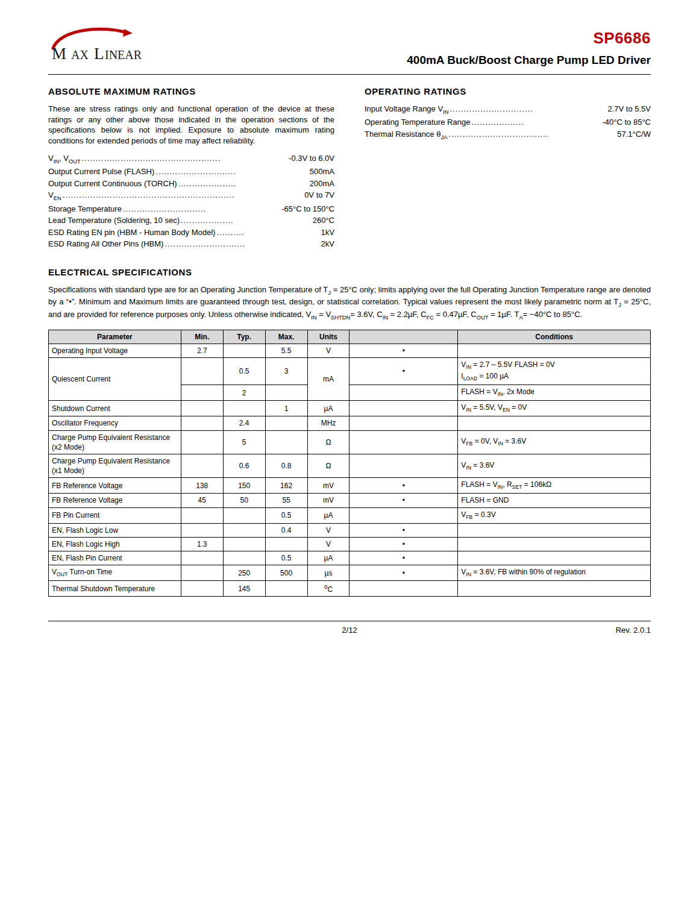M AX L INEAR
SP6686
400mA Buck/Boost Charge Pump LED Driver
ABSOLUTE MAXIMUM RATINGS
These are stress ratings only and functional operation of the device at these ratings or any other above those indicated in the operation sections of the specifications below is not implied. Exposure to absolute maximum rating conditions for extended periods of time may affect reliability.
VIN, VOUT .................................................. -0.3V to 6.0V
Output Current Pulse (FLASH) ............................. 500mA
Output Current Continuous (TORCH) ..................... 200mA
VEN .............................................................. 0V to 7V
Storage Temperature .............................. -65°C to 150°C
Lead Temperature (Soldering, 10 sec) ................... 260°C
ESD Rating EN pin (HBM - Human Body Model) .......... 1kV
ESD Rating All Other Pins (HBM) ............................. 2kV
OPERATING RATINGS
Input Voltage Range VIN .............................. 2.7V to 5.5V
Operating Temperature Range ................... -40°C to 85°C
Thermal Resistance θJA .................................... 57.1°C/W
ELECTRICAL SPECIFICATIONS
Specifications with standard type are for an Operating Junction Temperature of TJ = 25°C only; limits applying over the full Operating Junction Temperature range are denoted by a “•”. Minimum and Maximum limits are guaranteed through test, design, or statistical correlation. Typical values represent the most likely parametric norm at TJ = 25°C, and are provided for reference purposes only. Unless otherwise indicated, VIN = VSHTDN= 3.6V, CIN = 2.2µF, CFC = 0.47µF, COUT = 1µF. TA= −40°C to 85°C.
| Parameter | Min. | Typ. | Max. | Units | | Conditions |
| --- | --- | --- | --- | --- | --- | --- |
| Operating Input Voltage | 2.7 | | 5.5 | V | • | |
| Quiescent Current | | 0.5 | 3 | mA | • | V IN = 2.7 – 5.5V FLASH = 0V I LOAD = 100 µA |
| | 2 | | | FLASH = V IN , 2x Mode |
| Shutdown Current | | | 1 | µA | | V IN = 5.5V, V EN = 0V |
| Oscillator Frequency | | 2.4 | | MHz | | |
| Charge Pump Equivalent Resistance (x2 Mode) | | 5 | | Ω | | V FB = 0V, V IN = 3.6V |
| Charge Pump Equivalent Resistance (x1 Mode) | | 0.6 | 0.8 | Ω | | V IN = 3.6V |
| FB Reference Voltage | 138 | 150 | 162 | mV | • | FLASH = V IN , R SET = 106kΩ |
| FB Reference Voltage | 45 | 50 | 55 | mV | • | FLASH = GND |
| FB Pin Current | | | 0.5 | µA | | V FB = 0.3V |
| EN, Flash Logic Low | | | 0.4 | V | • | |
| EN, Flash Logic High | 1.3 | | | V | • | |
| EN, Flash Pin Current | | | 0.5 | µA | • | |
| V OUT Turn-on Time | | 250 | 500 | µs | • | V IN = 3.6V, FB within 90% of regulation |
| Thermal Shutdown Temperature | | 145 | | o C | | |
2/12
Rev. 2.0.1